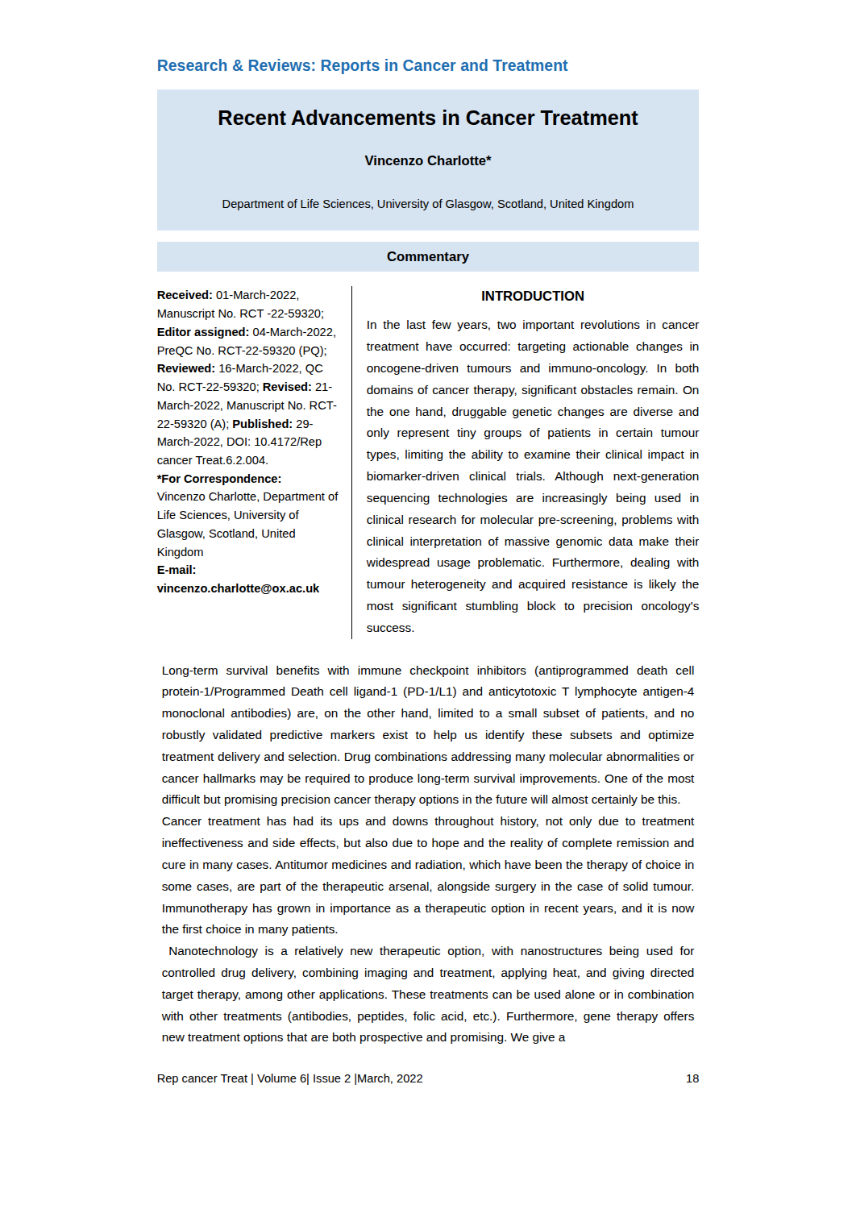Research & Reviews: Reports in Cancer and Treatment
Recent Advancements in Cancer Treatment
Vincenzo Charlotte*
Department of Life Sciences, University of Glasgow, Scotland, United Kingdom
Commentary
Received: 01-March-2022, Manuscript No. RCT -22-59320;
Editor assigned: 04-March-2022, PreQC No. RCT-22-59320 (PQ);
Reviewed: 16-March-2022, QC No. RCT-22-59320; Revised: 21-March-2022, Manuscript No. RCT-22-59320 (A); Published: 29-March-2022, DOI: 10.4172/Rep cancer Treat.6.2.004.
*For Correspondence:
Vincenzo Charlotte, Department of Life Sciences, University of Glasgow, Scotland, United Kingdom
E-mail: vincenzo.charlotte@ox.ac.uk
INTRODUCTION
In the last few years, two important revolutions in cancer treatment have occurred: targeting actionable changes in oncogene-driven tumours and immuno-oncology. In both domains of cancer therapy, significant obstacles remain. On the one hand, druggable genetic changes are diverse and only represent tiny groups of patients in certain tumour types, limiting the ability to examine their clinical impact in biomarker-driven clinical trials. Although next-generation sequencing technologies are increasingly being used in clinical research for molecular pre-screening, problems with clinical interpretation of massive genomic data make their widespread usage problematic. Furthermore, dealing with tumour heterogeneity and acquired resistance is likely the most significant stumbling block to precision oncology's success.
Long-term survival benefits with immune checkpoint inhibitors (antiprogrammed death cell protein-1/Programmed Death cell ligand-1 (PD-1/L1) and anticytotoxic T lymphocyte antigen-4 monoclonal antibodies) are, on the other hand, limited to a small subset of patients, and no robustly validated predictive markers exist to help us identify these subsets and optimize treatment delivery and selection. Drug combinations addressing many molecular abnormalities or cancer hallmarks may be required to produce long-term survival improvements. One of the most difficult but promising precision cancer therapy options in the future will almost certainly be this.
Cancer treatment has had its ups and downs throughout history, not only due to treatment ineffectiveness and side effects, but also due to hope and the reality of complete remission and cure in many cases. Antitumor medicines and radiation, which have been the therapy of choice in some cases, are part of the therapeutic arsenal, alongside surgery in the case of solid tumour. Immunotherapy has grown in importance as a therapeutic option in recent years, and it is now the first choice in many patients.
Nanotechnology is a relatively new therapeutic option, with nanostructures being used for controlled drug delivery, combining imaging and treatment, applying heat, and giving directed target therapy, among other applications. These treatments can be used alone or in combination with other treatments (antibodies, peptides, folic acid, etc.). Furthermore, gene therapy offers new treatment options that are both prospective and promising. We give a
Rep cancer Treat | Volume 6| Issue 2 |March, 2022
18